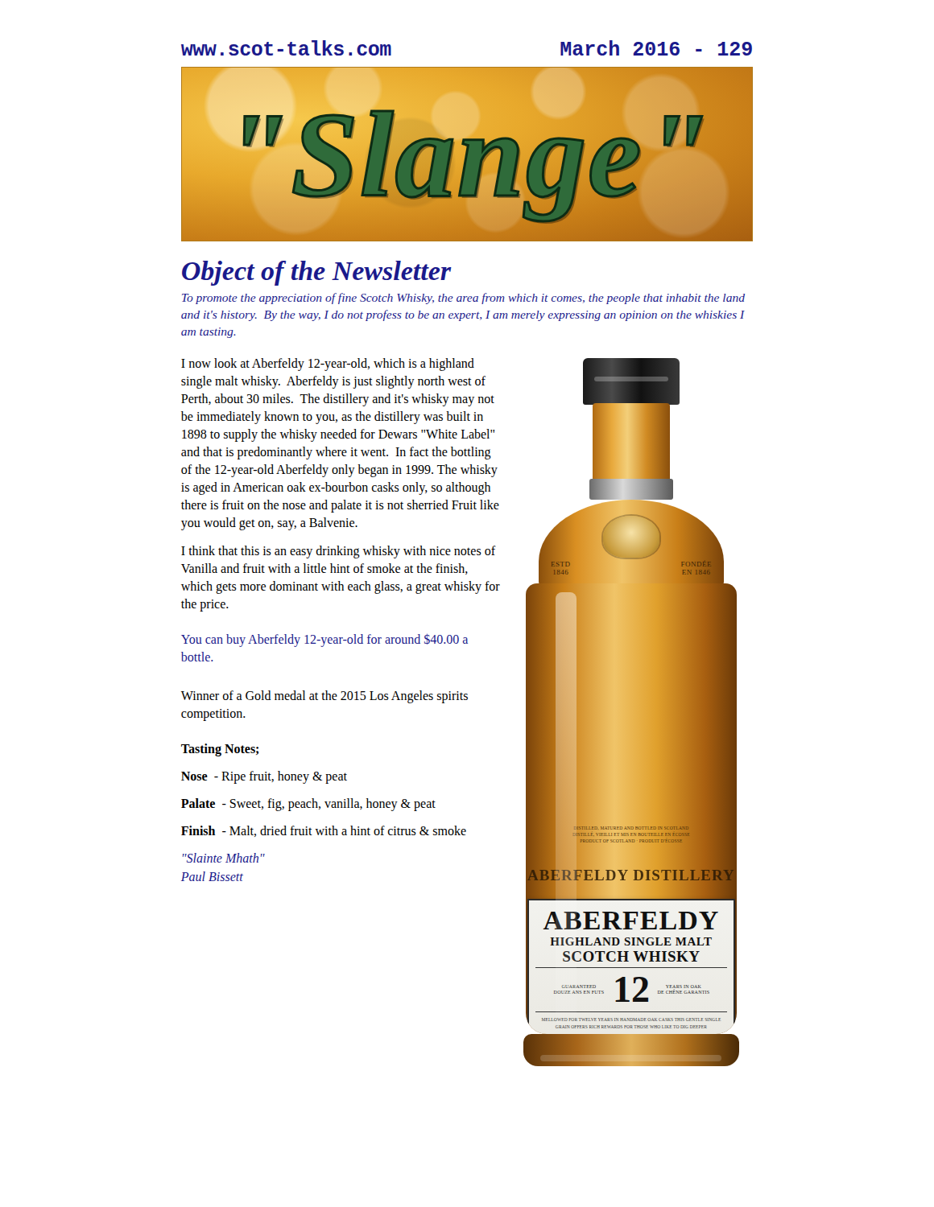www.scot-talks.com
March 2016 - 129
"Slange"
Object of the Newsletter
To promote the appreciation of fine Scotch Whisky, the area from which it comes, the people that inhabit the land and it's history. By the way, I do not profess to be an expert, I am merely expressing an opinion on the whiskies I am tasting.
I now look at Aberfeldy 12-year-old, which is a highland single malt whisky. Aberfeldy is just slightly north west of Perth, about 30 miles. The distillery and it's whisky may not be immediately known to you, as the distillery was built in 1898 to supply the whisky needed for Dewars "White Label" and that is predominantly where it went. In fact the bottling of the 12-year-old Aberfeldy only began in 1999. The whisky is aged in American oak ex-bourbon casks only, so although there is fruit on the nose and palate it is not sherried Fruit like you would get on, say, a Balvenie.
I think that this is an easy drinking whisky with nice notes of Vanilla and fruit with a little hint of smoke at the finish, which gets more dominant with each glass, a great whisky for the price.
You can buy Aberfeldy 12-year-old for around $40.00 a bottle.
Winner of a Gold medal at the 2015 Los Angeles spirits competition.
Tasting Notes;
Nose - Ripe fruit, honey & peat
Palate - Sweet, fig, peach, vanilla, honey & peat
Finish - Malt, dried fruit with a hint of citrus & smoke
"Slainte Mhath"
Paul Bissett
ESTD
1846 FONDÉE
EN 1846
DISTILLED, MATURED AND BOTTLED IN SCOTLAND
DISTILLÉ, VIEILLI ET MIS EN BOUTEILLE EN ÉCOSSE
PRODUCT OF SCOTLAND · PRODUIT D'ÉCOSSE
ABERFELDY DISTILLERY
ABERFELDY
HIGHLAND SINGLE MALT
SCOTCH WHISKY
GUARANTEED
DOUZE ANS EN FUTS
12
YEARS IN OAK
DE CHÊNE GARANTIS
MELLOWED FOR TWELVE YEARS IN HANDMADE OAK CASKS THIS GENTLE SINGLE GRAIN OFFERS RICH REWARDS FOR THOSE WHO LIKE TO DIG DEEPER
ADOUCI PENDANT 12 ANS EN FÛTS DE CHÊNE ARTISANAUX, CE RESTE MOELLEUX OFFRE DE RICHES RÉCOMPENSES À CEUX QUI AIMENT ALLER AU FOND DES CHOSES
LIMITED BOTTLING
TIRAGE LIMITÉ
No 2905
40%